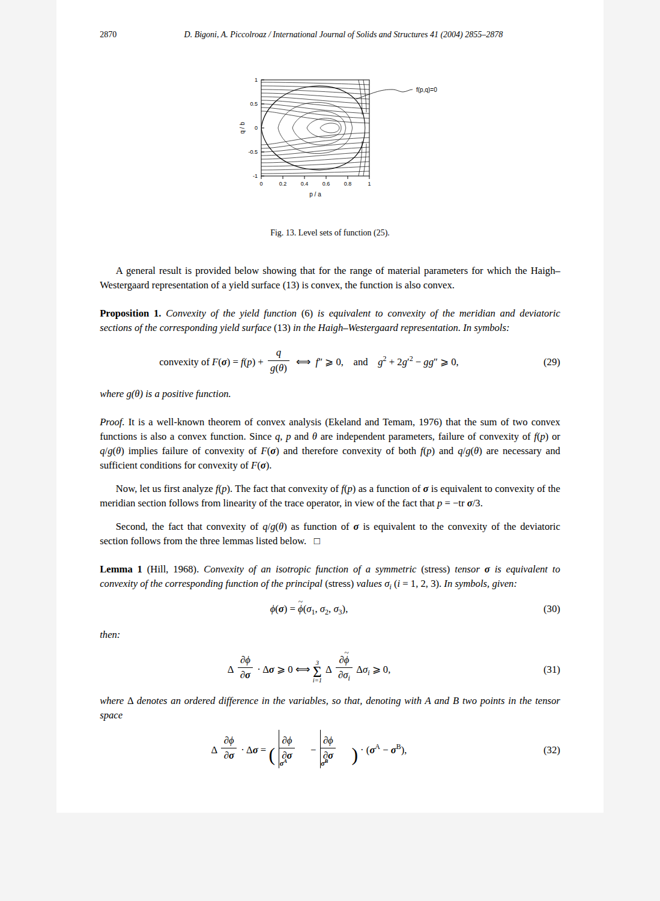2870 D. Bigoni, A. Piccolroaz / International Journal of Solids and Structures 41 (2004) 2855–2878
1 0.5 0 -0.5 -1 0 0.2 0.4 0.6 0.8 1 p / a q / b f(p,q)=0
Fig. 13. Level sets of function (25).
A general result is provided below showing that for the range of material parameters for which the Haigh–Westergaard representation of a yield surface (13) is convex, the function is also convex.
Proposition 1. Convexity of the yield function (6) is equivalent to convexity of the meridian and deviatoric sections of the corresponding yield surface (13) in the Haigh–Westergaard representation. In symbols:
convexity of F(σ) = f(p) + qg(θ) ⟺ f″ ⩾ 0, and g2 + 2g′2 − gg″ ⩾ 0,
(29)
where g(θ) is a positive function.
Proof. It is a well-known theorem of convex analysis (Ekeland and Temam, 1976) that the sum of two convex functions is also a convex function. Since q, p and θ are independent parameters, failure of convexity of f(p) or q/g(θ) implies failure of convexity of F(σ) and therefore convexity of both f(p) and q/g(θ) are necessary and sufficient conditions for convexity of F(σ).
Now, let us first analyze f(p). The fact that convexity of f(p) as a function of σ is equivalent to convexity of the meridian section follows from linearity of the trace operator, in view of the fact that p = −tr σ/3.
Second, the fact that convexity of q/g(θ) as function of σ is equivalent to the convexity of the deviatoric section follows from the three lemmas listed below. □
Lemma 1 (Hill, 1968). Convexity of an isotropic function of a symmetric (stress) tensor σ is equivalent to convexity of the corresponding function of the principal (stress) values σi (i = 1, 2, 3). In symbols, given:
ϕ(σ) = ~ϕ(σ1, σ2, σ3),
(30)
then:
Δ ∂ϕ∂σ · Δσ ⩾ 0 ⟺ Σ3 i=1 Δ ∂~ϕ∂σi Δσi ⩾ 0,
(31)
where Δ denotes an ordered difference in the variables, so that, denoting with A and B two points in the tensor space
Δ ∂ϕ∂σ · Δσ = ( ∂ϕ∂σ σA − ∂ϕ∂σ σB ) · (σA − σB),
(32)